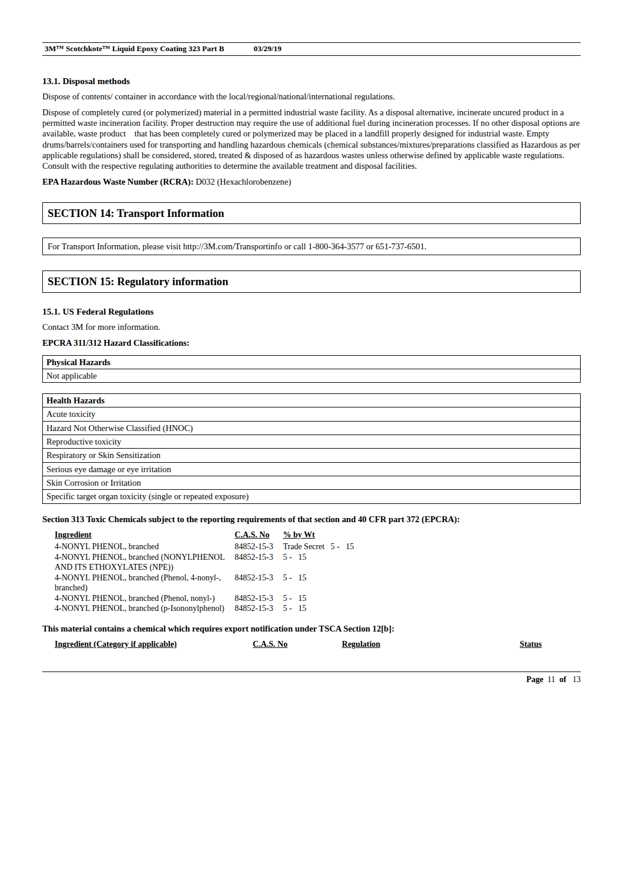3M™ Scotchkote™ Liquid Epoxy Coating 323 Part B 03/29/19
13.1. Disposal methods
Dispose of contents/ container in accordance with the local/regional/national/international regulations.
Dispose of completely cured (or polymerized) material in a permitted industrial waste facility. As a disposal alternative, incinerate uncured product in a permitted waste incineration facility. Proper destruction may require the use of additional fuel during incineration processes. If no other disposal options are available, waste product that has been completely cured or polymerized may be placed in a landfill properly designed for industrial waste. Empty drums/barrels/containers used for transporting and handling hazardous chemicals (chemical substances/mixtures/preparations classified as Hazardous as per applicable regulations) shall be considered, stored, treated & disposed of as hazardous wastes unless otherwise defined by applicable waste regulations. Consult with the respective regulating authorities to determine the available treatment and disposal facilities.
EPA Hazardous Waste Number (RCRA): D032 (Hexachlorobenzene)
SECTION 14: Transport Information
For Transport Information, please visit http://3M.com/Transportinfo or call 1-800-364-3577 or 651-737-6501.
SECTION 15: Regulatory information
15.1. US Federal Regulations
Contact 3M for more information.
EPCRA 311/312 Hazard Classifications:
| Physical Hazards |
| Not applicable |
| Health Hazards |
| Acute toxicity |
| Hazard Not Otherwise Classified (HNOC) |
| Reproductive toxicity |
| Respiratory or Skin Sensitization |
| Serious eye damage or eye irritation |
| Skin Corrosion or Irritation |
| Specific target organ toxicity (single or repeated exposure) |
Section 313 Toxic Chemicals subject to the reporting requirements of that section and 40 CFR part 372 (EPCRA):
| Ingredient | C.A.S. No | % by Wt |
| --- | --- | --- |
| 4-NONYL PHENOL, branched | 84852-15-3 | Trade Secret 5 - 15 |
| 4-NONYL PHENOL, branched (NONYLPHENOL AND ITS ETHOXYLATES (NPE)) | 84852-15-3 | 5 - 15 |
| 4-NONYL PHENOL, branched (Phenol, 4-nonyl-, branched) | 84852-15-3 | 5 - 15 |
| 4-NONYL PHENOL, branched (Phenol, nonyl-) | 84852-15-3 | 5 - 15 |
| 4-NONYL PHENOL, branched (p-Isononylphenol) | 84852-15-3 | 5 - 15 |
This material contains a chemical which requires export notification under TSCA Section 12[b]:
| Ingredient (Category if applicable) | C.A.S. No | Regulation | Status |
| --- | --- | --- | --- |
Page 11 of 13